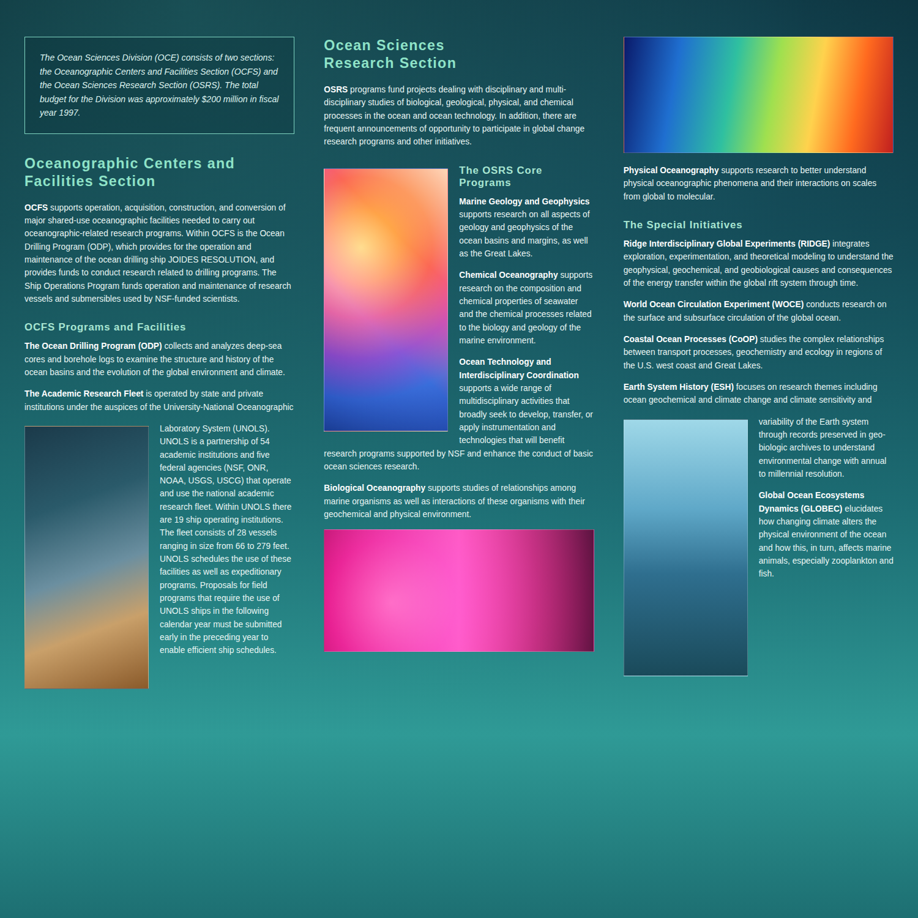The Ocean Sciences Division (OCE) consists of two sections: the Oceanographic Centers and Facilities Section (OCFS) and the Ocean Sciences Research Section (OSRS). The total budget for the Division was approximately $200 million in fiscal year 1997.
Oceanographic Centers and Facilities Section
OCFS supports operation, acquisition, construction, and conversion of major shared-use oceanographic facilities needed to carry out oceanographic-related research programs. Within OCFS is the Ocean Drilling Program (ODP), which provides for the operation and maintenance of the ocean drilling ship JOIDES RESOLUTION, and provides funds to conduct research related to drilling programs. The Ship Operations Program funds operation and maintenance of research vessels and submersibles used by NSF-funded scientists.
OCFS Programs and Facilities
The Ocean Drilling Program (ODP) collects and analyzes deep-sea cores and borehole logs to examine the structure and history of the ocean basins and the evolution of the global environment and climate.
The Academic Research Fleet is operated by state and private institutions under the auspices of the University-National Oceanographic
Laboratory System (UNOLS). UNOLS is a partnership of 54 academic institutions and five federal agencies (NSF, ONR, NOAA, USGS, USCG) that operate and use the national academic research fleet. Within UNOLS there are 19 ship operating institutions. The fleet consists of 28 vessels ranging in size from 66 to 279 feet. UNOLS schedules the use of these facilities as well as expeditionary programs. Proposals for field programs that require the use of UNOLS ships in the following calendar year must be submitted early in the preceding year to enable efficient ship schedules.
Ocean Sciences
Research Section
OSRS programs fund projects dealing with disciplinary and multi-disciplinary studies of biological, geological, physical, and chemical processes in the ocean and ocean technology. In addition, there are frequent announcements of opportunity to participate in global change research programs and other initiatives.
The OSRS Core Programs
Marine Geology and Geophysics supports research on all aspects of geology and geophysics of the ocean basins and margins, as well as the Great Lakes.
Chemical Oceanography supports research on the composition and chemical properties of seawater and the chemical processes related to the biology and geology of the marine environment.
Ocean Technology and Interdisciplinary Coordination supports a wide range of multidisciplinary activities that broadly seek to develop, transfer, or apply instrumentation and technologies that will benefit research programs supported by NSF and enhance the conduct of basic ocean sciences research.
Biological Oceanography supports studies of relationships among marine organisms as well as interactions of these organisms with their geochemical and physical environment.
Physical Oceanography supports research to better understand physical oceanographic phenomena and their interactions on scales from global to molecular.
The Special Initiatives
Ridge Interdisciplinary Global Experiments (RIDGE) integrates exploration, experimentation, and theoretical modeling to understand the geophysical, geochemical, and geobiological causes and consequences of the energy transfer within the global rift system through time.
World Ocean Circulation Experiment (WOCE) conducts research on the surface and subsurface circulation of the global ocean.
Coastal Ocean Processes (CoOP) studies the complex relationships between transport processes, geochemistry and ecology in regions of the U.S. west coast and Great Lakes.
Earth System History (ESH) focuses on research themes including ocean geochemical and climate change and climate sensitivity and
variability of the Earth system through records preserved in geo-biologic archives to understand environmental change with annual to millennial resolution.
Global Ocean Ecosystems Dynamics (GLOBEC) elucidates how changing climate alters the physical environment of the ocean and how this, in turn, affects marine animals, especially zooplankton and fish.